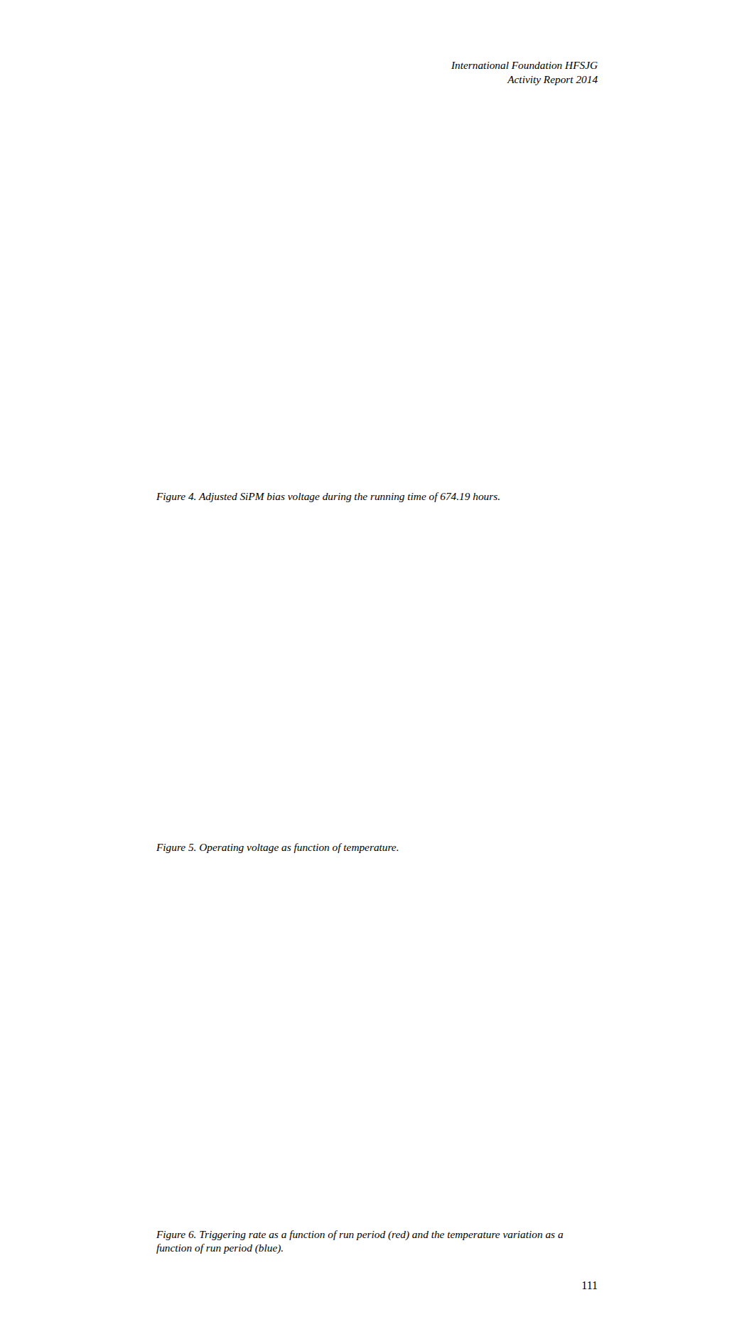International Foundation HFSJG
Activity Report 2014
Figure 4. Adjusted SiPM bias voltage during the running time of 674.19 hours.
Figure 5. Operating voltage as function of temperature.
Figure 6. Triggering rate as a function of run period (red) and the temperature variation as a function of run period (blue).
111